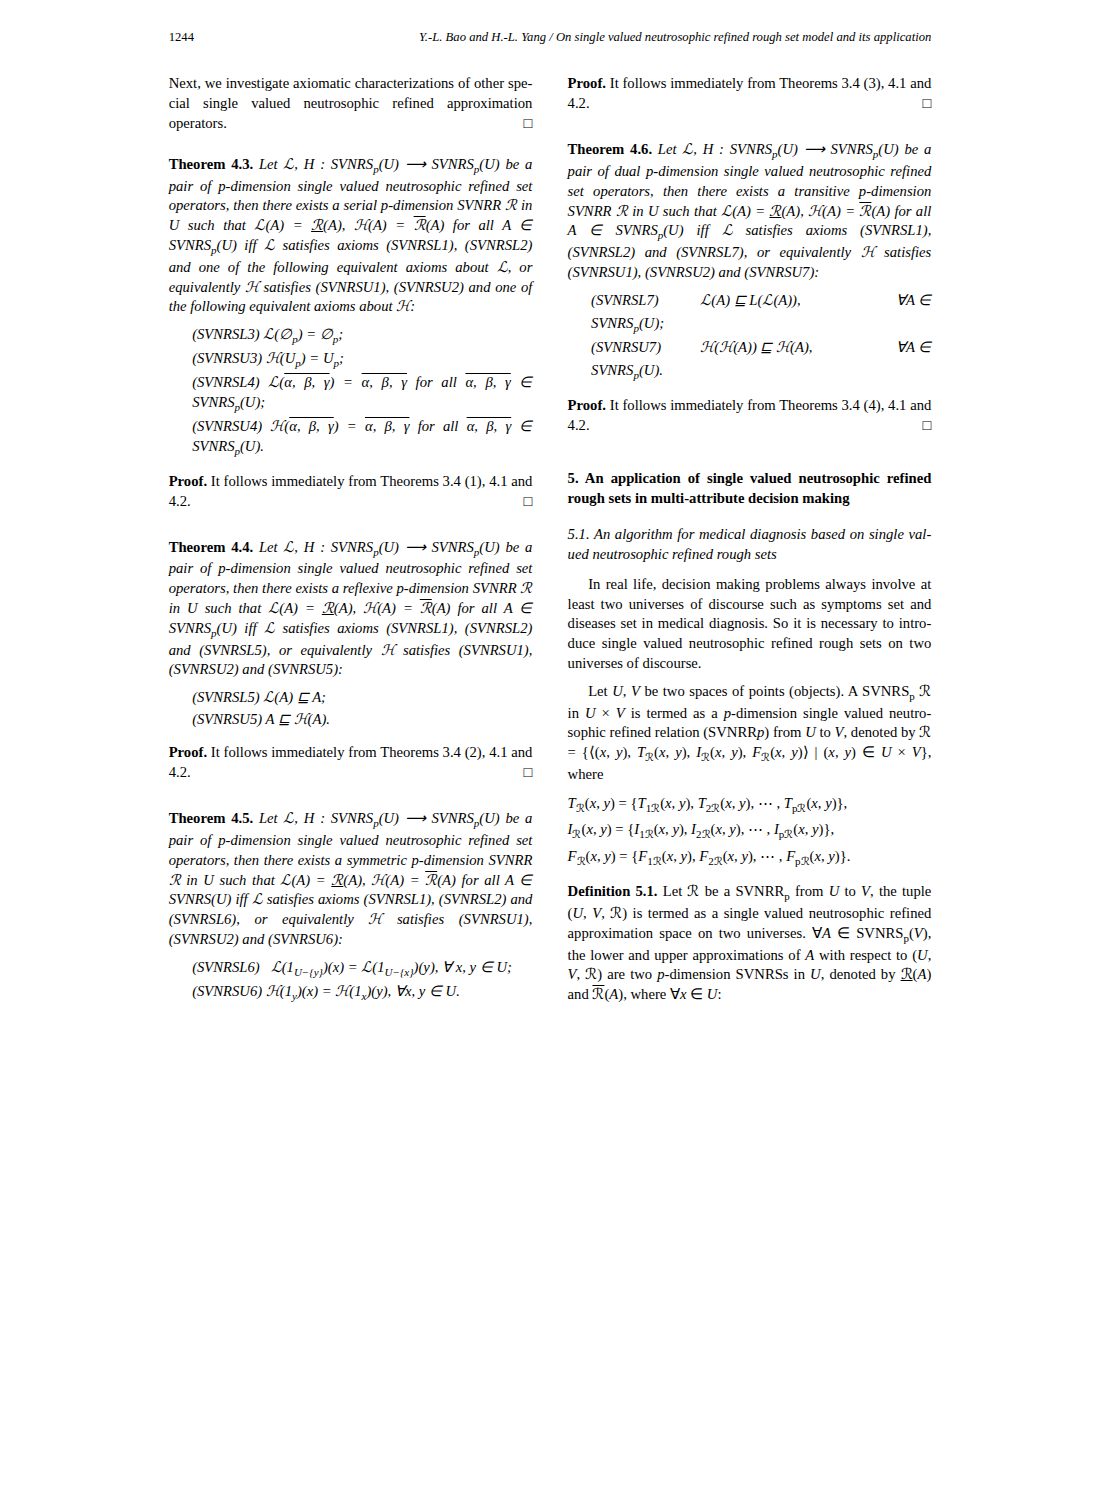1244 Y.-L. Bao and H.-L. Yang / On single valued neutrosophic refined rough set model and its application
Next, we investigate axiomatic characterizations of other special single valued neutrosophic refined approximation operators. □
Theorem 4.3. Let ℒ, H : SVNRSp(U) ⟶ SVNRSp(U) be a pair of p-dimension single valued neutrosophic refined set operators, then there exists a serial p-dimension SVNRR ℛ in U such that ℒ(A) = ℛ(A), ℋ(A) = ℛ(A) for all A ∈ SVNRSp(U) iff ℒ satisfies axioms (SVNRSL1), (SVNRSL2) and one of the following equivalent axioms about ℒ, or equivalently ℋ satisfies (SVNRSU1), (SVNRSU2) and one of the following equivalent axioms about ℋ:
(SVNRSL3) ℒ(∅p) = ∅p;
(SVNRSU3) ℋ(Up) = Up;
(SVNRSL4) ℒ(α, β, γ) = α, β, γ for all α, β, γ ∈ SVNRSp(U);
(SVNRSU4) ℋ(α, β, γ) = α, β, γ for all α, β, γ ∈ SVNRSp(U).
Proof. It follows immediately from Theorems 3.4 (1), 4.1 and 4.2. □
Theorem 4.4. Let ℒ, H : SVNRSp(U) ⟶ SVNRSp(U) be a pair of p-dimension single valued neutrosophic refined set operators, then there exists a reflexive p-dimension SVNRR ℛ in U such that ℒ(A) = ℛ(A), ℋ(A) = ℛ(A) for all A ∈ SVNRSp(U) iff ℒ satisfies axioms (SVNRSL1), (SVNRSL2) and (SVNRSL5), or equivalently ℋ satisfies (SVNRSU1), (SVNRSU2) and (SVNRSU5):
(SVNRSL5) ℒ(A) ⊑ A;
(SVNRSU5) A ⊑ ℋ(A).
Proof. It follows immediately from Theorems 3.4 (2), 4.1 and 4.2. □
Theorem 4.5. Let ℒ, H : SVNRSp(U) ⟶ SVNRSp(U) be a pair of p-dimension single valued neutrosophic refined set operators, then there exists a symmetric p-dimension SVNRR ℛ in U such that ℒ(A) = ℛ(A), ℋ(A) = ℛ(A) for all A ∈ SVNRS(U) iff ℒ satisfies axioms (SVNRSL1), (SVNRSL2) and (SVNRSL6), or equivalently ℋ satisfies (SVNRSU1), (SVNRSU2) and (SVNRSU6):
(SVNRSL6) ℒ(1U−{y})(x) = ℒ(1U−{x})(y), ∀ x, y ∈ U;
(SVNRSU6) ℋ(1y)(x) = ℋ(1x)(y), ∀x, y ∈ U.
Proof. It follows immediately from Theorems 3.4 (3), 4.1 and 4.2. □
Theorem 4.6. Let ℒ, H : SVNRSp(U) ⟶ SVNRSp(U) be a pair of dual p-dimension single valued neutrosophic refined set operators, then there exists a transitive p-dimension SVNRR ℛ in U such that ℒ(A) = ℛ(A), ℋ(A) = ℛ(A) for all A ∈ SVNRSp(U) iff ℒ satisfies axioms (SVNRSL1), (SVNRSL2) and (SVNRSL7), or equivalently ℋ satisfies (SVNRSU1), (SVNRSU2) and (SVNRSU7):
(SVNRSL7) ℒ(A) ⊑ L(ℒ(A)), ∀A ∈
SVNRSp(U);
(SVNRSU7) ℋ(ℋ(A)) ⊑ ℋ(A), ∀A ∈
SVNRSp(U).
Proof. It follows immediately from Theorems 3.4 (4), 4.1 and 4.2. □
5. An application of single valued neutrosophic refined rough sets in multi-attribute decision making
5.1. An algorithm for medical diagnosis based on single valued neutrosophic refined rough sets
In real life, decision making problems always involve at least two universes of discourse such as symptoms set and diseases set in medical diagnosis. So it is necessary to introduce single valued neutrosophic refined rough sets on two universes of discourse.
Let U, V be two spaces of points (objects). A SVNRSp ℛ in U × V is termed as a p-dimension single valued neutrosophic refined relation (SVNRRp) from U to V, denoted by ℛ = {⟨(x, y), Tℛ(x, y), Iℛ(x, y), Fℛ(x, y)⟩ | (x, y) ∈ U × V}, where
Tℛ(x, y) = {T 1ℛ(x, y), T 2ℛ(x, y), ⋯ , Tpℛ(x, y)},
Iℛ(x, y) = {I 1ℛ(x, y), I 2ℛ(x, y), ⋯ , Ipℛ(x, y)},
Fℛ(x, y) = {F 1ℛ(x, y), F 2ℛ(x, y), ⋯ , Fpℛ(x, y)}.
Definition 5.1. Let ℛ be a SVNRRp from U to V, the tuple (U, V, ℛ) is termed as a single valued neutrosophic refined approximation space on two universes. ∀A ∈ SVNRSp(V), the lower and upper approximations of A with respect to (U, V, ℛ) are two p-dimension SVNRSs in U, denoted by ℛ(A) and ℛ(A), where ∀x ∈ U: